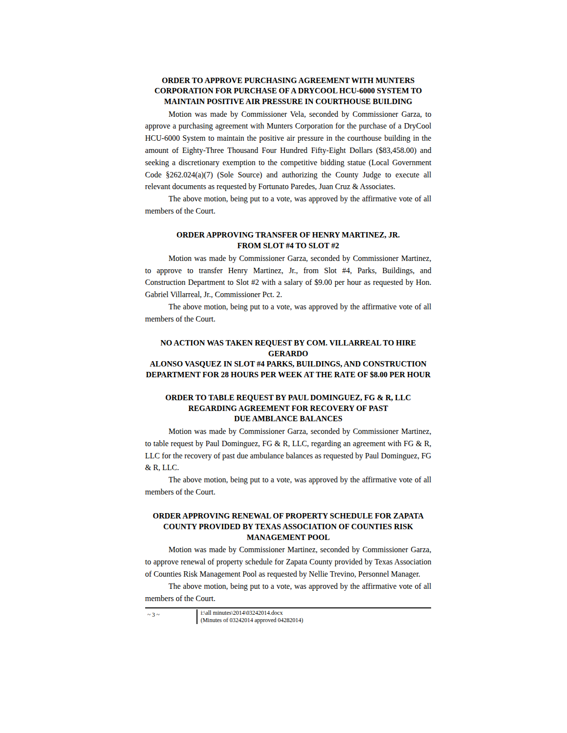Order to Approve Purchasing Agreement with Munters
Corporation for Purchase of a DryCool HCU-6000 System to
Maintain Positive Air Pressure in Courthouse Building
Motion was made by Commissioner Vela, seconded by Commissioner Garza, to approve a purchasing agreement with Munters Corporation for the purchase of a DryCool HCU-6000 System to maintain the positive air pressure in the courthouse building in the amount of Eighty-Three Thousand Four Hundred Fifty-Eight Dollars ($83,458.00) and seeking a discretionary exemption to the competitive bidding statue (Local Government Code §262.024(a)(7) (Sole Source) and authorizing the County Judge to execute all relevant documents as requested by Fortunato Paredes, Juan Cruz & Associates.
The above motion, being put to a vote, was approved by the affirmative vote of all members of the Court.
Order Approving Transfer of Henry Martinez, Jr.
from Slot #4 to Slot #2
Motion was made by Commissioner Garza, seconded by Commissioner Martinez, to approve to transfer Henry Martinez, Jr., from Slot #4, Parks, Buildings, and Construction Department to Slot #2 with a salary of $9.00 per hour as requested by Hon. Gabriel Villarreal, Jr., Commissioner Pct. 2.
The above motion, being put to a vote, was approved by the affirmative vote of all members of the Court.
No Action Was Taken Request by Com. Villarreal to Hire Gerardo
Alonso Vasquez in Slot #4 Parks, Buildings, and Construction
Department for 28 Hours per Week at the Rate of $8.00 per Hour
Order to Table Request by Paul Dominguez, FG & R, LLC
Regarding Agreement for Recovery of Past
Due Amblance Balances
Motion was made by Commissioner Garza, seconded by Commissioner Martinez, to table request by Paul Dominguez, FG & R, LLC, regarding an agreement with FG & R, LLC for the recovery of past due ambulance balances as requested by Paul Dominguez, FG & R, LLC.
The above motion, being put to a vote, was approved by the affirmative vote of all members of the Court.
Order Approving Renewal of Property Schedule for Zapata
County Provided by Texas Association of Counties Risk
Management Pool
Motion was made by Commissioner Martinez, seconded by Commissioner Garza, to approve renewal of property schedule for Zapata County provided by Texas Association of Counties Risk Management Pool as requested by Nellie Trevino, Personnel Manager.
The above motion, being put to a vote, was approved by the affirmative vote of all members of the Court.
~ 3 ~
i:\all minutes\2014\03242014.docx
(Minutes of 03242014 approved 04282014)